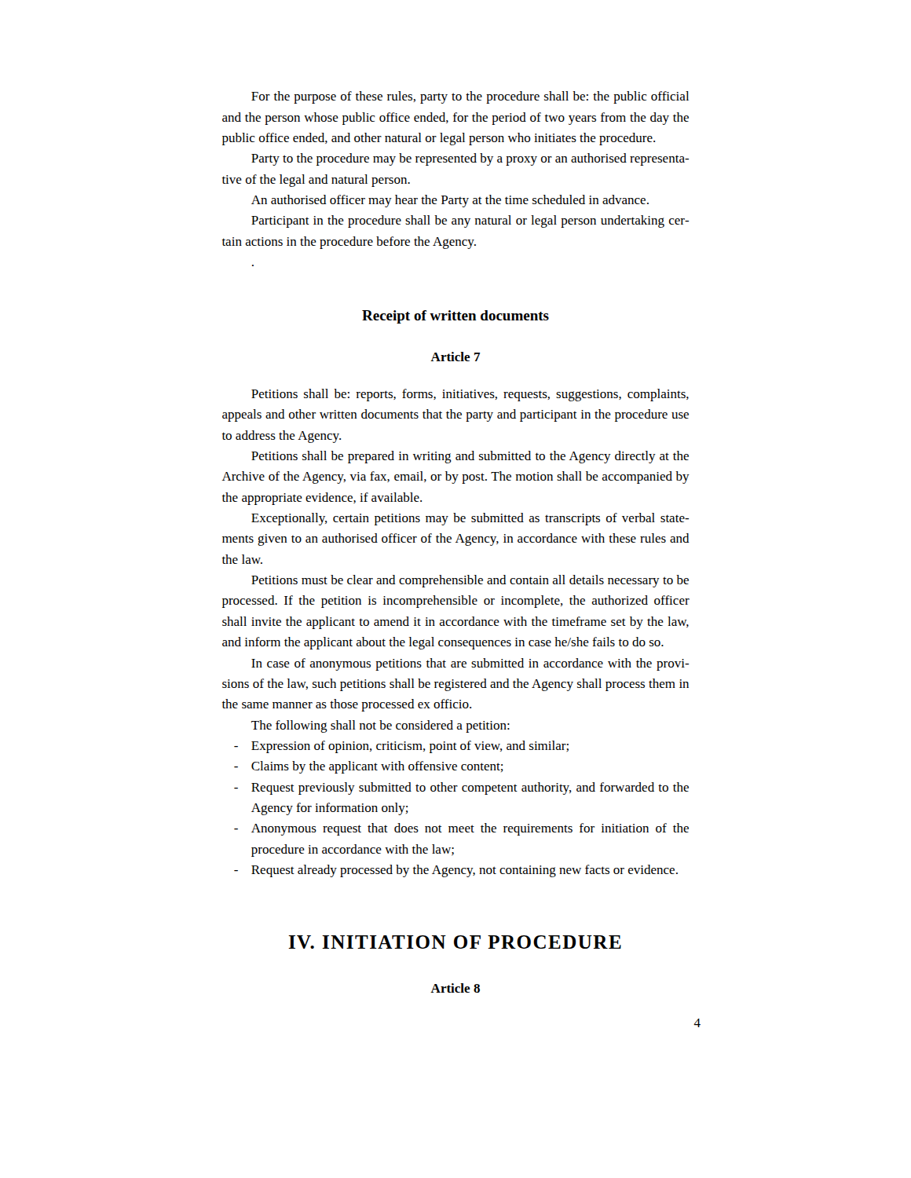For the purpose of these rules, party to the procedure shall be: the public official and the person whose public office ended, for the period of two years from the day the public office ended, and other natural or legal person who initiates the procedure.
Party to the procedure may be represented by a proxy or an authorised representative of the legal and natural person.
An authorised officer may hear the Party at the time scheduled in advance.
Participant in the procedure shall be any natural or legal person undertaking certain actions in the procedure before the Agency.
.
Receipt of written documents
Article 7
Petitions shall be: reports, forms, initiatives, requests, suggestions, complaints, appeals and other written documents that the party and participant in the procedure use to address the Agency.
Petitions shall be prepared in writing and submitted to the Agency directly at the Archive of the Agency, via fax, email, or by post. The motion shall be accompanied by the appropriate evidence, if available.
Exceptionally, certain petitions may be submitted as transcripts of verbal statements given to an authorised officer of the Agency, in accordance with these rules and the law.
Petitions must be clear and comprehensible and contain all details necessary to be processed. If the petition is incomprehensible or incomplete, the authorized officer shall invite the applicant to amend it in accordance with the timeframe set by the law, and inform the applicant about the legal consequences in case he/she fails to do so.
In case of anonymous petitions that are submitted in accordance with the provisions of the law, such petitions shall be registered and the Agency shall process them in the same manner as those processed ex officio.
The following shall not be considered a petition:
Expression of opinion, criticism, point of view, and similar;
Claims by the applicant with offensive content;
Request previously submitted to other competent authority, and forwarded to the Agency for information only;
Anonymous request that does not meet the requirements for initiation of the procedure in accordance with the law;
Request already processed by the Agency, not containing new facts or evidence.
IV. INITIATION OF PROCEDURE
Article 8
4